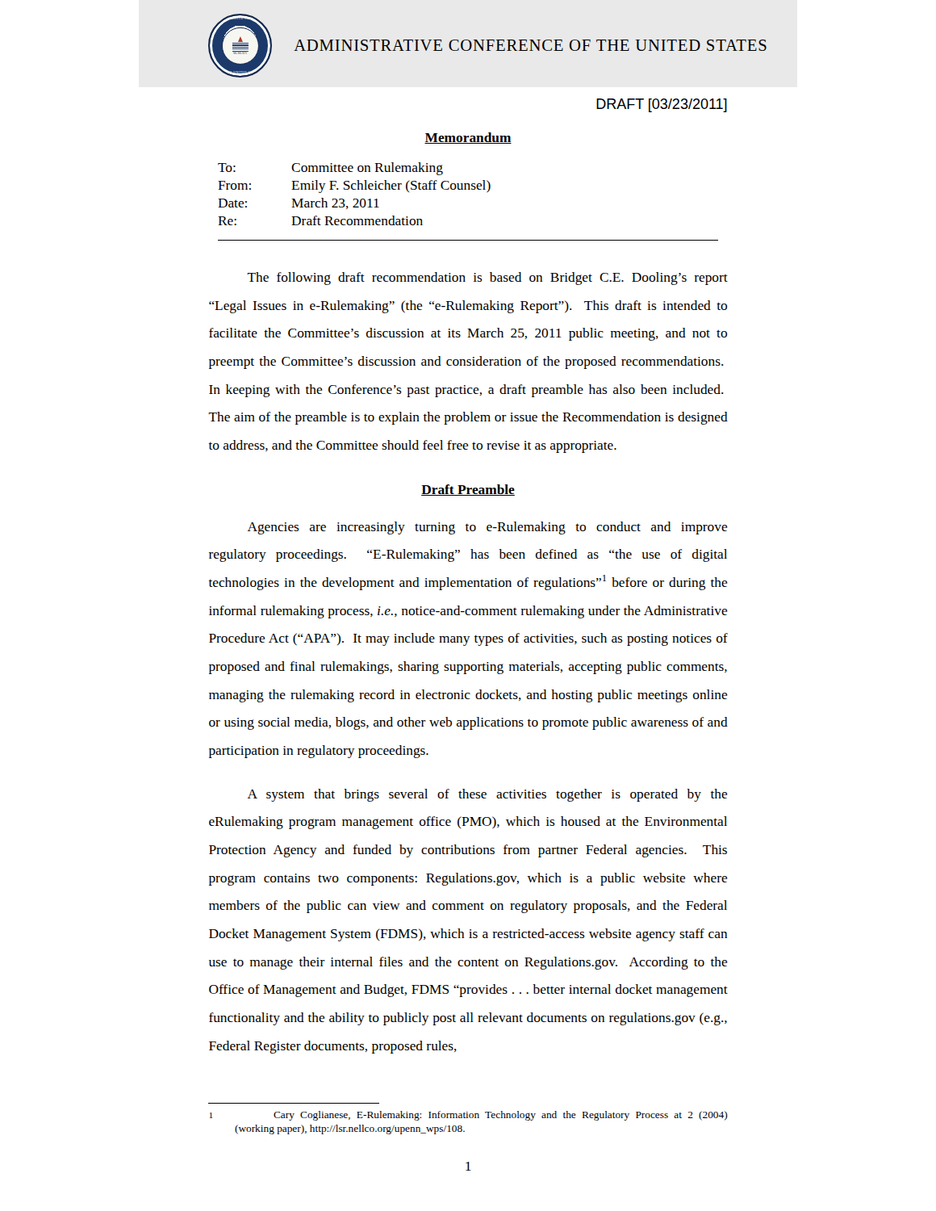ADMINISTRATIVE CONFERENCE OF THE UNITED STATES
MCMLXIV
ADMINISTRATIVE CONFERENCE OF THE UNITED STATES
DRAFT [03/23/2011]
Memorandum
| To: | Committee on Rulemaking |
| From: | Emily F. Schleicher (Staff Counsel) |
| Date: | March 23, 2011 |
| Re: | Draft Recommendation |
The following draft recommendation is based on Bridget C.E. Dooling’s report “Legal Issues in e-Rulemaking” (the “e-Rulemaking Report”). This draft is intended to facilitate the Committee’s discussion at its March 25, 2011 public meeting, and not to preempt the Committee’s discussion and consideration of the proposed recommendations. In keeping with the Conference’s past practice, a draft preamble has also been included. The aim of the preamble is to explain the problem or issue the Recommendation is designed to address, and the Committee should feel free to revise it as appropriate.
Draft Preamble
Agencies are increasingly turning to e-Rulemaking to conduct and improve regulatory proceedings. “E-Rulemaking” has been defined as “the use of digital technologies in the development and implementation of regulations”1 before or during the informal rulemaking process, i.e., notice-and-comment rulemaking under the Administrative Procedure Act (“APA”). It may include many types of activities, such as posting notices of proposed and final rulemakings, sharing supporting materials, accepting public comments, managing the rulemaking record in electronic dockets, and hosting public meetings online or using social media, blogs, and other web applications to promote public awareness of and participation in regulatory proceedings.
A system that brings several of these activities together is operated by the eRulemaking program management office (PMO), which is housed at the Environmental Protection Agency and funded by contributions from partner Federal agencies. This program contains two components: Regulations.gov, which is a public website where members of the public can view and comment on regulatory proposals, and the Federal Docket Management System (FDMS), which is a restricted-access website agency staff can use to manage their internal files and the content on Regulations.gov. According to the Office of Management and Budget, FDMS “provides . . . better internal docket management functionality and the ability to publicly post all relevant documents on regulations.gov (e.g., Federal Register documents, proposed rules,
1
Cary Coglianese, E-Rulemaking: Information Technology and the Regulatory Process at 2 (2004) (working paper), http://lsr.nellco.org/upenn_wps/108.
1